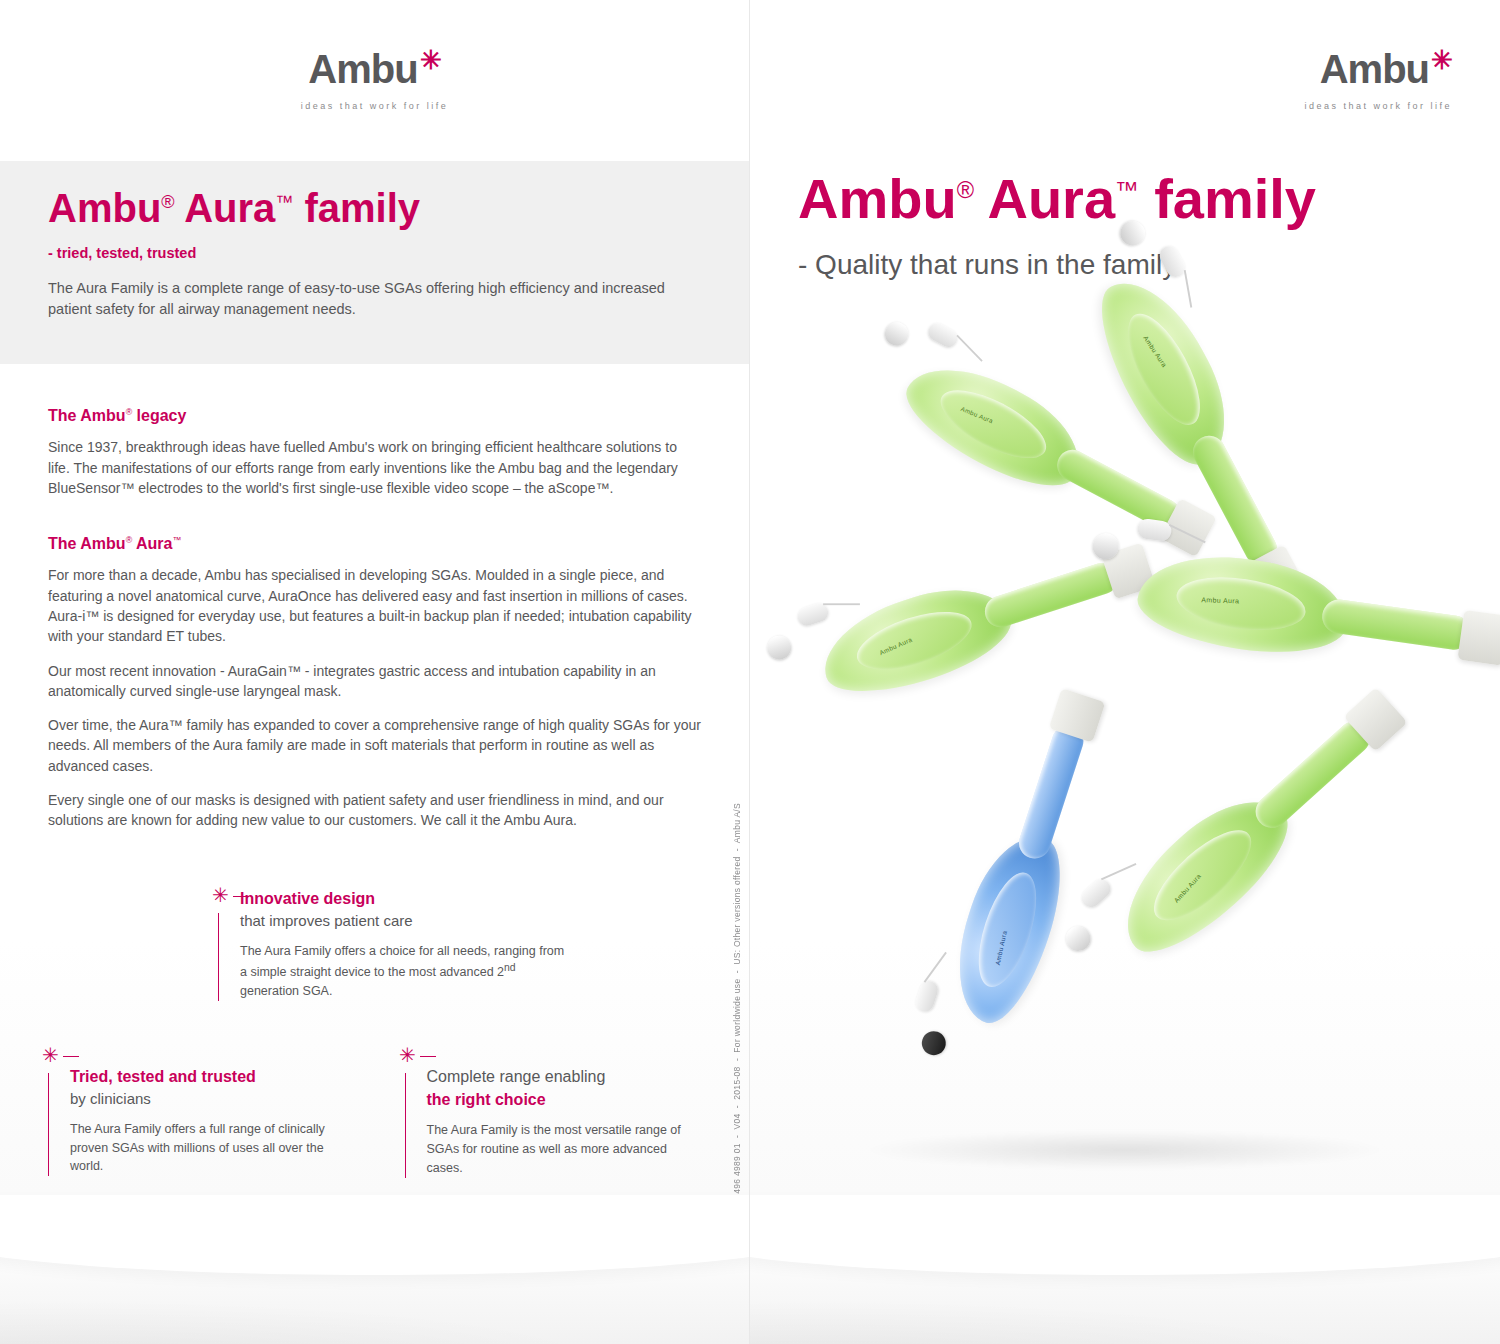Ambu✳
ideas that work for life
Ambu® Aura™ family
- tried, tested, trusted
The Aura Family is a complete range of easy-to-use SGAs offering high efficiency and increased patient safety for all airway management needs.
The Ambu® legacy
Since 1937, breakthrough ideas have fuelled Ambu's work on bringing efficient healthcare solutions to life. The manifestations of our efforts range from early inventions like the Ambu bag and the legendary BlueSensor™ electrodes to the world's first single-use flexible video scope – the aScope™.
The Ambu® Aura™
For more than a decade, Ambu has specialised in developing SGAs. Moulded in a single piece, and featuring a novel anatomical curve, AuraOnce has delivered easy and fast insertion in millions of cases. Aura-i™ is designed for everyday use, but features a built-in backup plan if needed; intubation capability with your standard ET tubes.
Our most recent innovation - AuraGain™ - integrates gastric access and intubation capability in an anatomically curved single-use laryngeal mask.
Over time, the Aura™ family has expanded to cover a comprehensive range of high quality SGAs for your needs. All members of the Aura family are made in soft materials that perform in routine as well as advanced cases.
Every single one of our masks is designed with patient safety and user friendliness in mind, and our solutions are known for adding new value to our customers. We call it the Ambu Aura.
✳
Innovative designthat improves patient care
The Aura Family offers a choice for all needs, ranging from a simple straight device to the most advanced 2nd generation SGA.
✳
Tried, tested and trustedby clinicians
The Aura Family offers a full range of clinically proven SGAs with millions of uses all over the world.
✳
Complete range enablingthe right choice
The Aura Family is the most versatile range of SGAs for routine as well as more advanced cases.
496 4989 01 - V04 - 2015-08 - For worldwide use - US: Other versions offered - Ambu A/S
ambu.com/AuraFamily
Ambu A/S • Baltorpbakken 13 • DK - 2750 Ballerup • Denmark
Tel. +45 7225 2000 • Fax +45 7225 2053
CE0086
US: Rx only
Ambu✳
ideas that work for life
Ambu® Aura™ family
- Quality that runs in the family
Ambu Aura
Ambu Aura
Ambu Aura
Ambu Aura
Ambu Aura
Ambu Aura